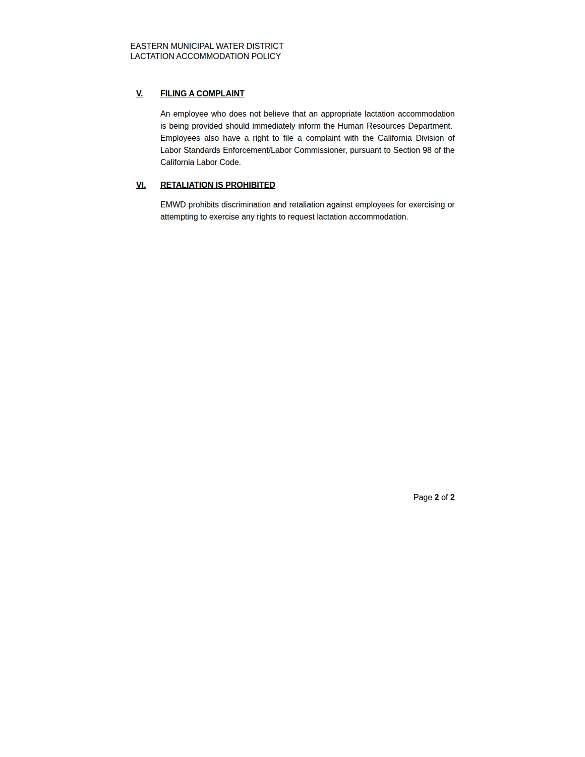EASTERN MUNICIPAL WATER DISTRICT
LACTATION ACCOMMODATION POLICY
V.
FILING A COMPLAINT
An employee who does not believe that an appropriate lactation accommodation is being provided should immediately inform the Human Resources Department. Employees also have a right to file a complaint with the California Division of Labor Standards Enforcement/Labor Commissioner, pursuant to Section 98 of the California Labor Code.
VI.
RETALIATION IS PROHIBITED
EMWD prohibits discrimination and retaliation against employees for exercising or attempting to exercise any rights to request lactation accommodation.
Page 2 of 2